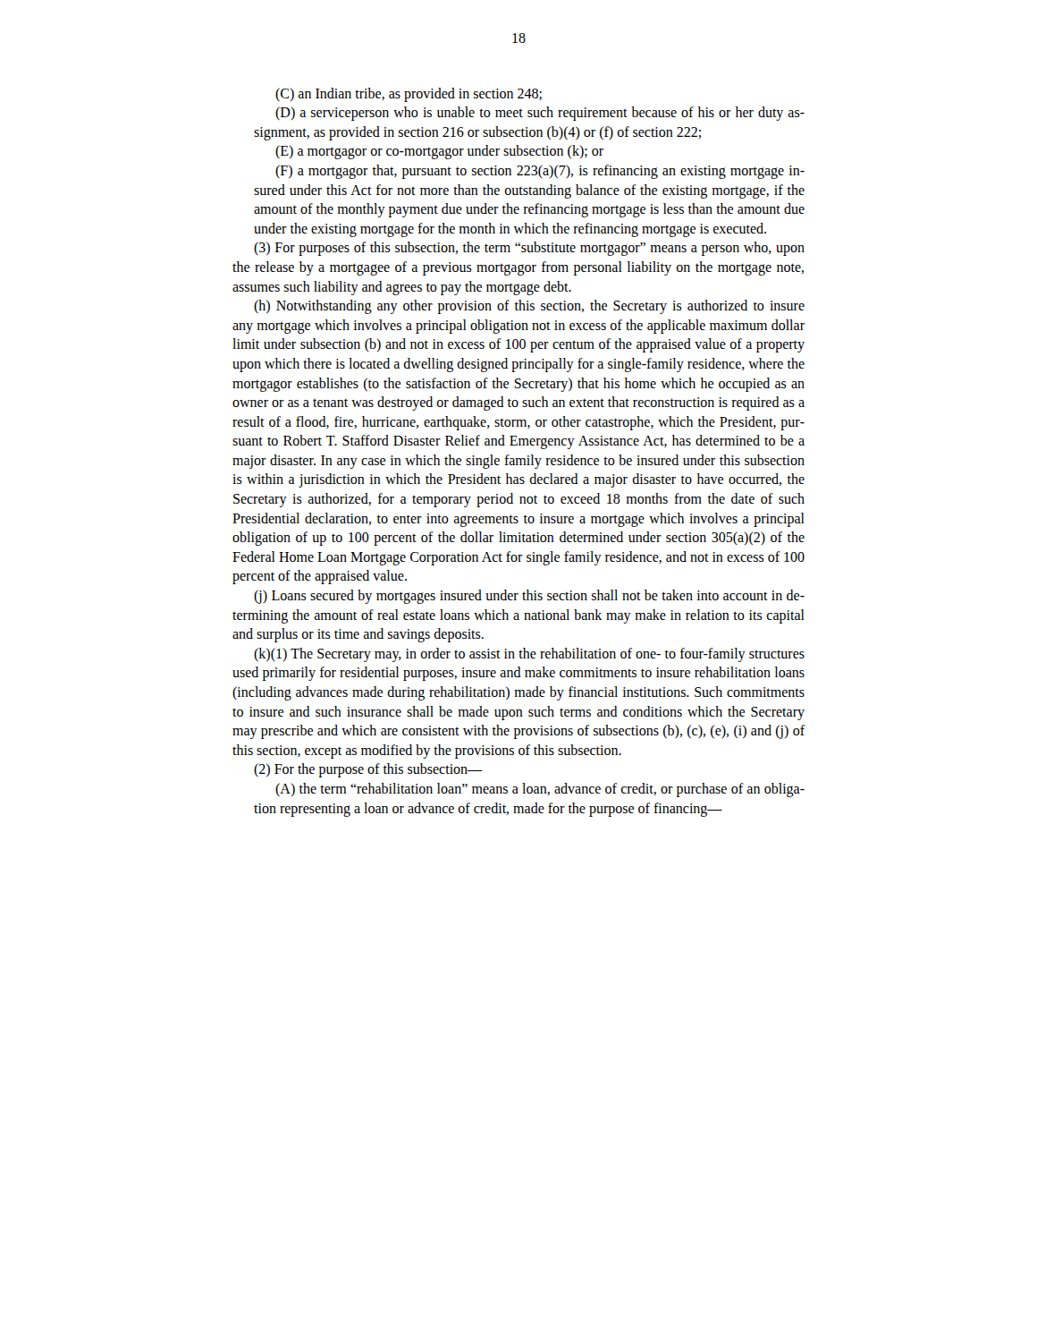18
(C) an Indian tribe, as provided in section 248;
(D) a serviceperson who is unable to meet such requirement because of his or her duty assignment, as provided in section 216 or subsection (b)(4) or (f) of section 222;
(E) a mortgagor or co-mortgagor under subsection (k); or
(F) a mortgagor that, pursuant to section 223(a)(7), is refinancing an existing mortgage insured under this Act for not more than the outstanding balance of the existing mortgage, if the amount of the monthly payment due under the refinancing mortgage is less than the amount due under the existing mortgage for the month in which the refinancing mortgage is executed.
(3) For purposes of this subsection, the term “substitute mortgagor” means a person who, upon the release by a mortgagee of a previous mortgagor from personal liability on the mortgage note, assumes such liability and agrees to pay the mortgage debt.
(h) Notwithstanding any other provision of this section, the Secretary is authorized to insure any mortgage which involves a principal obligation not in excess of the applicable maximum dollar limit under subsection (b) and not in excess of 100 per centum of the appraised value of a property upon which there is located a dwelling designed principally for a single-family residence, where the mortgagor establishes (to the satisfaction of the Secretary) that his home which he occupied as an owner or as a tenant was destroyed or damaged to such an extent that reconstruction is required as a result of a flood, fire, hurricane, earthquake, storm, or other catastrophe, which the President, pursuant to Robert T. Stafford Disaster Relief and Emergency Assistance Act, has determined to be a major disaster. In any case in which the single family residence to be insured under this subsection is within a jurisdiction in which the President has declared a major disaster to have occurred, the Secretary is authorized, for a temporary period not to exceed 18 months from the date of such Presidential declaration, to enter into agreements to insure a mortgage which involves a principal obligation of up to 100 percent of the dollar limitation determined under section 305(a)(2) of the Federal Home Loan Mortgage Corporation Act for single family residence, and not in excess of 100 percent of the appraised value.
(j) Loans secured by mortgages insured under this section shall not be taken into account in determining the amount of real estate loans which a national bank may make in relation to its capital and surplus or its time and savings deposits.
(k)(1) The Secretary may, in order to assist in the rehabilitation of one- to four-family structures used primarily for residential purposes, insure and make commitments to insure rehabilitation loans (including advances made during rehabilitation) made by financial institutions. Such commitments to insure and such insurance shall be made upon such terms and conditions which the Secretary may prescribe and which are consistent with the provisions of subsections (b), (c), (e), (i) and (j) of this section, except as modified by the provisions of this subsection.
(2) For the purpose of this subsection—
(A) the term “rehabilitation loan” means a loan, advance of credit, or purchase of an obligation representing a loan or advance of credit, made for the purpose of financing—